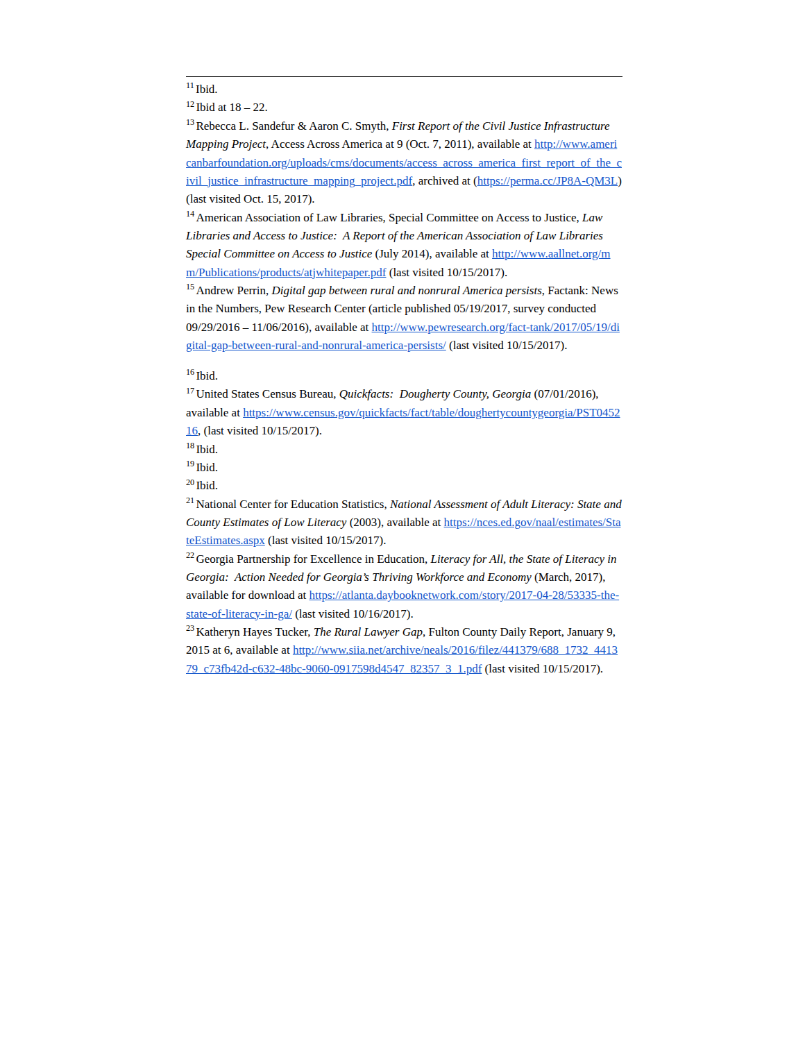11Ibid.
12Ibid at 18 – 22.
13Rebecca L. Sandefur & Aaron C. Smyth, First Report of the Civil Justice Infrastructure Mapping Project, Access Across America at 9 (Oct. 7, 2011), available at http://www.americanbarfoundation.org/uploads/cms/documents/access_across_america_first_report_of_the_civil_justice_infrastructure_mapping_project.pdf, archived at (https://perma.cc/JP8A-QM3L) (last visited Oct. 15, 2017).
14American Association of Law Libraries, Special Committee on Access to Justice, Law Libraries and Access to Justice: A Report of the American Association of Law Libraries Special Committee on Access to Justice (July 2014), available at http://www.aallnet.org/mm/Publications/products/atjwhitepaper.pdf (last visited 10/15/2017).
15Andrew Perrin, Digital gap between rural and nonrural America persists, Factank: News in the Numbers, Pew Research Center (article published 05/19/2017, survey conducted 09/29/2016 – 11/06/2016), available at http://www.pewresearch.org/fact-tank/2017/05/19/digital-gap-between-rural-and-nonrural-america-persists/ (last visited 10/15/2017).
16Ibid.
17United States Census Bureau, Quickfacts: Dougherty County, Georgia (07/01/2016), available at https://www.census.gov/quickfacts/fact/table/doughertycountygeorgia/PST045216, (last visited 10/15/2017).
18Ibid.
19Ibid.
20Ibid.
21National Center for Education Statistics, National Assessment of Adult Literacy: State and County Estimates of Low Literacy (2003), available at https://nces.ed.gov/naal/estimates/StateEstimates.aspx (last visited 10/15/2017).
22Georgia Partnership for Excellence in Education, Literacy for All, the State of Literacy in Georgia: Action Needed for Georgia’s Thriving Workforce and Economy (March, 2017), available for download at https://atlanta.daybooknetwork.com/story/2017-04-28/53335-the-state-of-literacy-in-ga/ (last visited 10/16/2017).
23Katheryn Hayes Tucker, The Rural Lawyer Gap, Fulton County Daily Report, January 9, 2015 at 6, available at http://www.siia.net/archive/neals/2016/filez/441379/688_1732_441379_c73fb42d-c632-48bc-9060-0917598d4547_82357_3_1.pdf (last visited 10/15/2017).